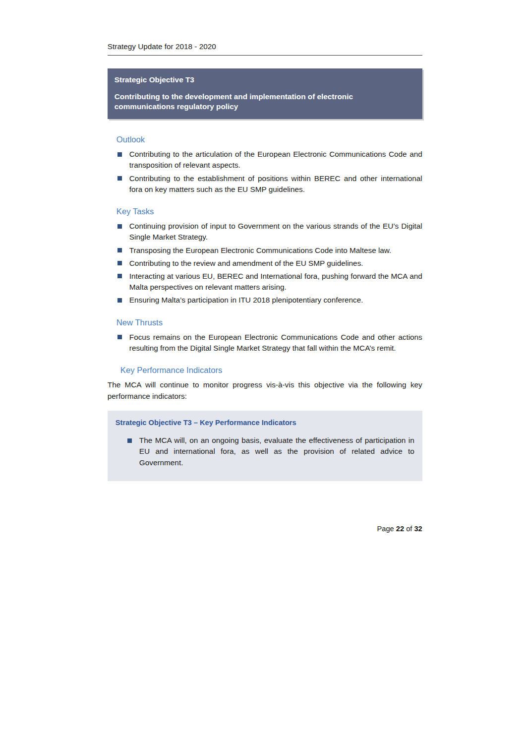Strategy Update for 2018 - 2020
Strategic Objective T3
Contributing to the development and implementation of electronic communications regulatory policy
Outlook
Contributing to the articulation of the European Electronic Communications Code and transposition of relevant aspects.
Contributing to the establishment of positions within BEREC and other international fora on key matters such as the EU SMP guidelines.
Key Tasks
Continuing provision of input to Government on the various strands of the EU’s Digital Single Market Strategy.
Transposing the European Electronic Communications Code into Maltese law.
Contributing to the review and amendment of the EU SMP guidelines.
Interacting at various EU, BEREC and International fora, pushing forward the MCA and Malta perspectives on relevant matters arising.
Ensuring Malta’s participation in ITU 2018 plenipotentiary conference.
New Thrusts
Focus remains on the European Electronic Communications Code and other actions resulting from the Digital Single Market Strategy that fall within the MCA’s remit.
Key Performance Indicators
The MCA will continue to monitor progress vis-à-vis this objective via the following key performance indicators:
Strategic Objective T3 – Key Performance Indicators
The MCA will, on an ongoing basis, evaluate the effectiveness of participation in EU and international fora, as well as the provision of related advice to Government.
Page 22 of 32